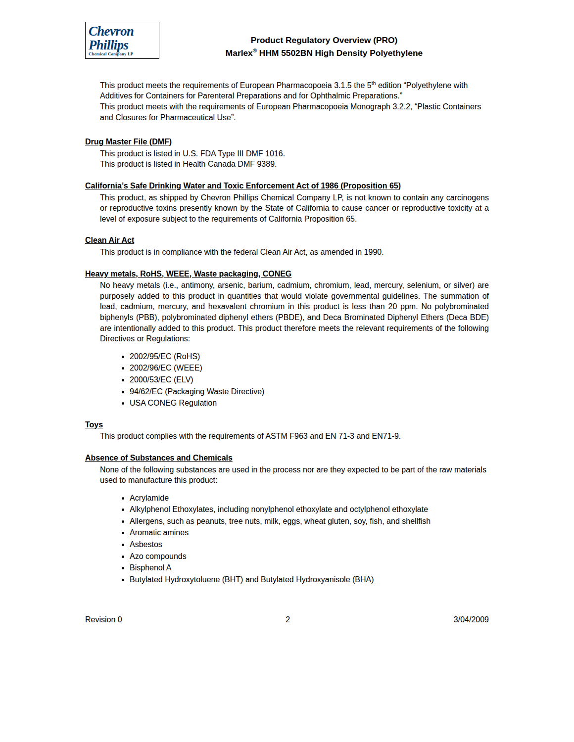Chevron
Phillips
Chemical Company LP
Product Regulatory Overview (PRO)
Marlex® HHM 5502BN High Density Polyethylene
This product meets the requirements of European Pharmacopoeia 3.1.5 the 5th edition “Polyethylene with Additives for Containers for Parenteral Preparations and for Ophthalmic Preparations.”
This product meets with the requirements of European Pharmacopoeia Monograph 3.2.2, “Plastic Containers and Closures for Pharmaceutical Use”.
Drug Master File (DMF)
This product is listed in U.S. FDA Type III DMF 1016.
This product is listed in Health Canada DMF 9389.
California’s Safe Drinking Water and Toxic Enforcement Act of 1986 (Proposition 65)
This product, as shipped by Chevron Phillips Chemical Company LP, is not known to contain any carcinogens or reproductive toxins presently known by the State of California to cause cancer or reproductive toxicity at a level of exposure subject to the requirements of California Proposition 65.
Clean Air Act
This product is in compliance with the federal Clean Air Act, as amended in 1990.
Heavy metals, RoHS, WEEE, Waste packaging, CONEG
No heavy metals (i.e., antimony, arsenic, barium, cadmium, chromium, lead, mercury, selenium, or silver) are purposely added to this product in quantities that would violate governmental guidelines. The summation of lead, cadmium, mercury, and hexavalent chromium in this product is less than 20 ppm. No polybrominated biphenyls (PBB), polybrominated diphenyl ethers (PBDE), and Deca Brominated Diphenyl Ethers (Deca BDE) are intentionally added to this product. This product therefore meets the relevant requirements of the following Directives or Regulations:
2002/95/EC (RoHS)
2002/96/EC (WEEE)
2000/53/EC (ELV)
94/62/EC (Packaging Waste Directive)
USA CONEG Regulation
Toys
This product complies with the requirements of ASTM F963 and EN 71-3 and EN71-9.
Absence of Substances and Chemicals
None of the following substances are used in the process nor are they expected to be part of the raw materials used to manufacture this product:
Acrylamide
Alkylphenol Ethoxylates, including nonylphenol ethoxylate and octylphenol ethoxylate
Allergens, such as peanuts, tree nuts, milk, eggs, wheat gluten, soy, fish, and shellfish
Aromatic amines
Asbestos
Azo compounds
Bisphenol A
Butylated Hydroxytoluene (BHT) and Butylated Hydroxyanisole (BHA)
Revision 0
2
3/04/2009